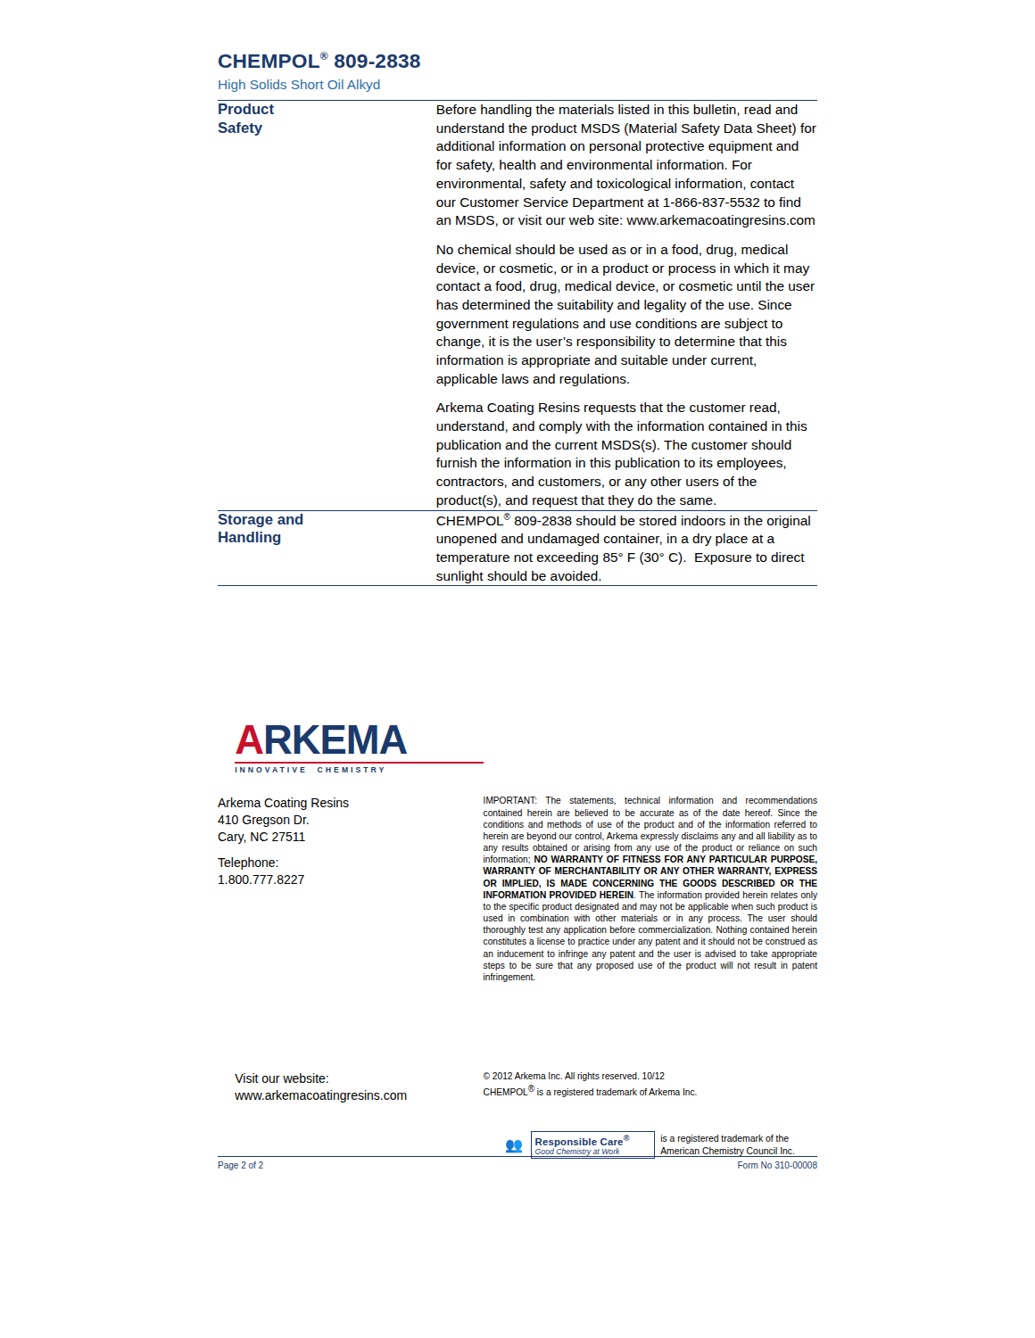CHEMPOL® 809-2838
High Solids Short Oil Alkyd
| Product Safety | Before handling the materials listed in this bulletin, read and understand the product MSDS (Material Safety Data Sheet) for additional information on personal protective equipment and for safety, health and environmental information. For environmental, safety and toxicological information, contact our Customer Service Department at 1-866-837-5532 to find an MSDS, or visit our web site: www.arkemacoatingresins.com No chemical should be used as or in a food, drug, medical device, or cosmetic, or in a product or process in which it may contact a food, drug, medical device, or cosmetic until the user has determined the suitability and legality of the use. Since government regulations and use conditions are subject to change, it is the user’s responsibility to determine that this information is appropriate and suitable under current, applicable laws and regulations. Arkema Coating Resins requests that the customer read, understand, and comply with the information contained in this publication and the current MSDS(s). The customer should furnish the information in this publication to its employees, contractors, and customers, or any other users of the product(s), and request that they do the same. |
| Storage and Handling | CHEMPOL ® 809-2838 should be stored indoors in the original unopened and undamaged container, in a dry place at a temperature not exceeding 85° F (30° C). Exposure to direct sunlight should be avoided. |
ARKEMA
INNOVATIVE CHEMISTRY
| Arkema Coating Resins 410 Gregson Dr. Cary, NC 27511 Telephone: 1.800.777.8227 | IMPORTANT: The statements, technical information and recommendations contained herein are believed to be accurate as of the date hereof. Since the conditions and methods of use of the product and of the information referred to herein are beyond our control, Arkema expressly disclaims any and all liability as to any results obtained or arising from any use of the product or reliance on such information; NO WARRANTY OF FITNESS FOR ANY PARTICULAR PURPOSE, WARRANTY OF MERCHANTABILITY OR ANY OTHER WARRANTY, EXPRESS OR IMPLIED, IS MADE CONCERNING THE GOODS DESCRIBED OR THE INFORMATION PROVIDED HEREIN . The information provided herein relates only to the specific product designated and may not be applicable when such product is used in combination with other materials or in any process. The user should thoroughly test any application before commercialization. Nothing contained herein constitutes a license to practice under any patent and it should not be construed as an inducement to infringe any patent and the user is advised to take appropriate steps to be sure that any proposed use of the product will not result in patent infringement. |
| Visit our website: www.arkemacoatingresins.com | © 2012 Arkema Inc. All rights reserved. 10/12 CHEMPOL ® is a registered trademark of Arkema Inc. |
👥 Responsible Care®
Good Chemistry at Work is a registered trademark of the American Chemistry Council Inc.
Page 2 of 2 Form No 310-00008